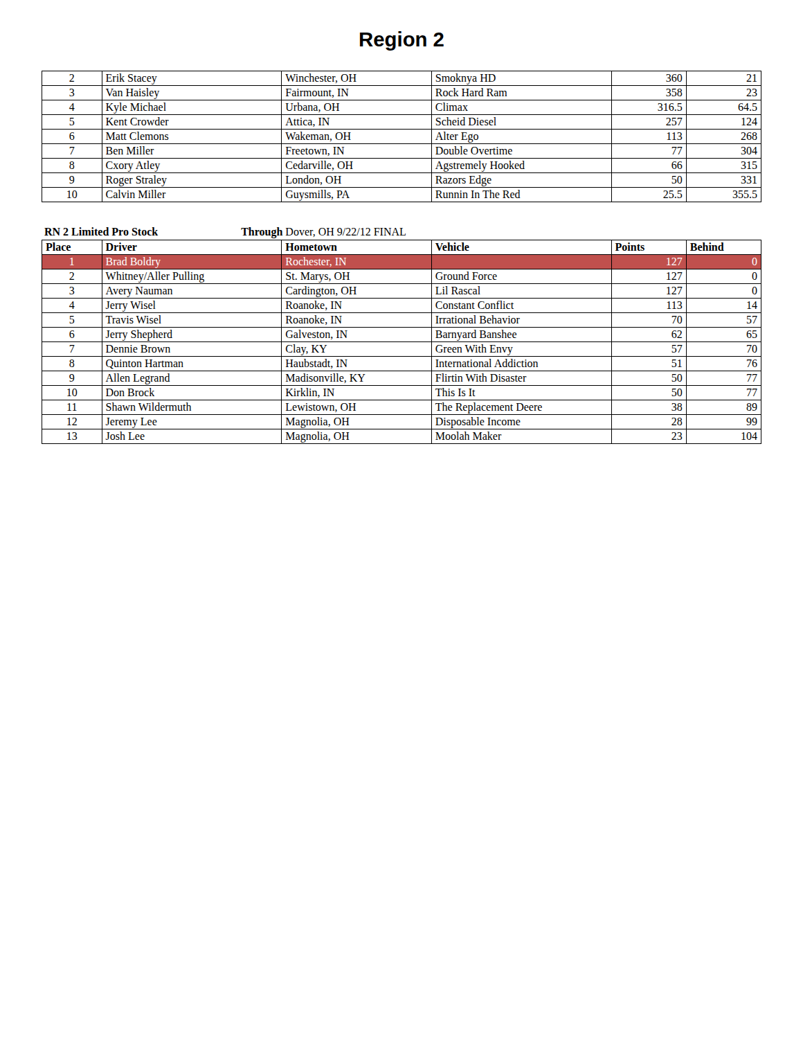Region 2
| 2 | Erik Stacey | Winchester, OH | Smoknya HD | 360 | 21 |
| 3 | Van Haisley | Fairmount, IN | Rock Hard Ram | 358 | 23 |
| 4 | Kyle Michael | Urbana, OH | Climax | 316.5 | 64.5 |
| 5 | Kent Crowder | Attica, IN | Scheid Diesel | 257 | 124 |
| 6 | Matt Clemons | Wakeman, OH | Alter Ego | 113 | 268 |
| 7 | Ben Miller | Freetown, IN | Double Overtime | 77 | 304 |
| 8 | Cxory Atley | Cedarville, OH | Agstremely Hooked | 66 | 315 |
| 9 | Roger Straley | London, OH | Razors Edge | 50 | 331 |
| 10 | Calvin Miller | Guysmills, PA | Runnin In The Red | 25.5 | 355.5 |
RN 2 Limited Pro Stock Through Dover, OH 9/22/12 FINAL
| Place | Driver | Hometown | Vehicle | Points | Behind |
| --- | --- | --- | --- | --- | --- |
| 1 | Brad Boldry | Rochester, IN | | 127 | 0 |
| 2 | Whitney/Aller Pulling | St. Marys, OH | Ground Force | 127 | 0 |
| 3 | Avery Nauman | Cardington, OH | Lil Rascal | 127 | 0 |
| 4 | Jerry Wisel | Roanoke, IN | Constant Conflict | 113 | 14 |
| 5 | Travis Wisel | Roanoke, IN | Irrational Behavior | 70 | 57 |
| 6 | Jerry Shepherd | Galveston, IN | Barnyard Banshee | 62 | 65 |
| 7 | Dennie Brown | Clay, KY | Green With Envy | 57 | 70 |
| 8 | Quinton Hartman | Haubstadt, IN | International Addiction | 51 | 76 |
| 9 | Allen Legrand | Madisonville, KY | Flirtin With Disaster | 50 | 77 |
| 10 | Don Brock | Kirklin, IN | This Is It | 50 | 77 |
| 11 | Shawn Wildermuth | Lewistown, OH | The Replacement Deere | 38 | 89 |
| 12 | Jeremy Lee | Magnolia, OH | Disposable Income | 28 | 99 |
| 13 | Josh Lee | Magnolia, OH | Moolah Maker | 23 | 104 |